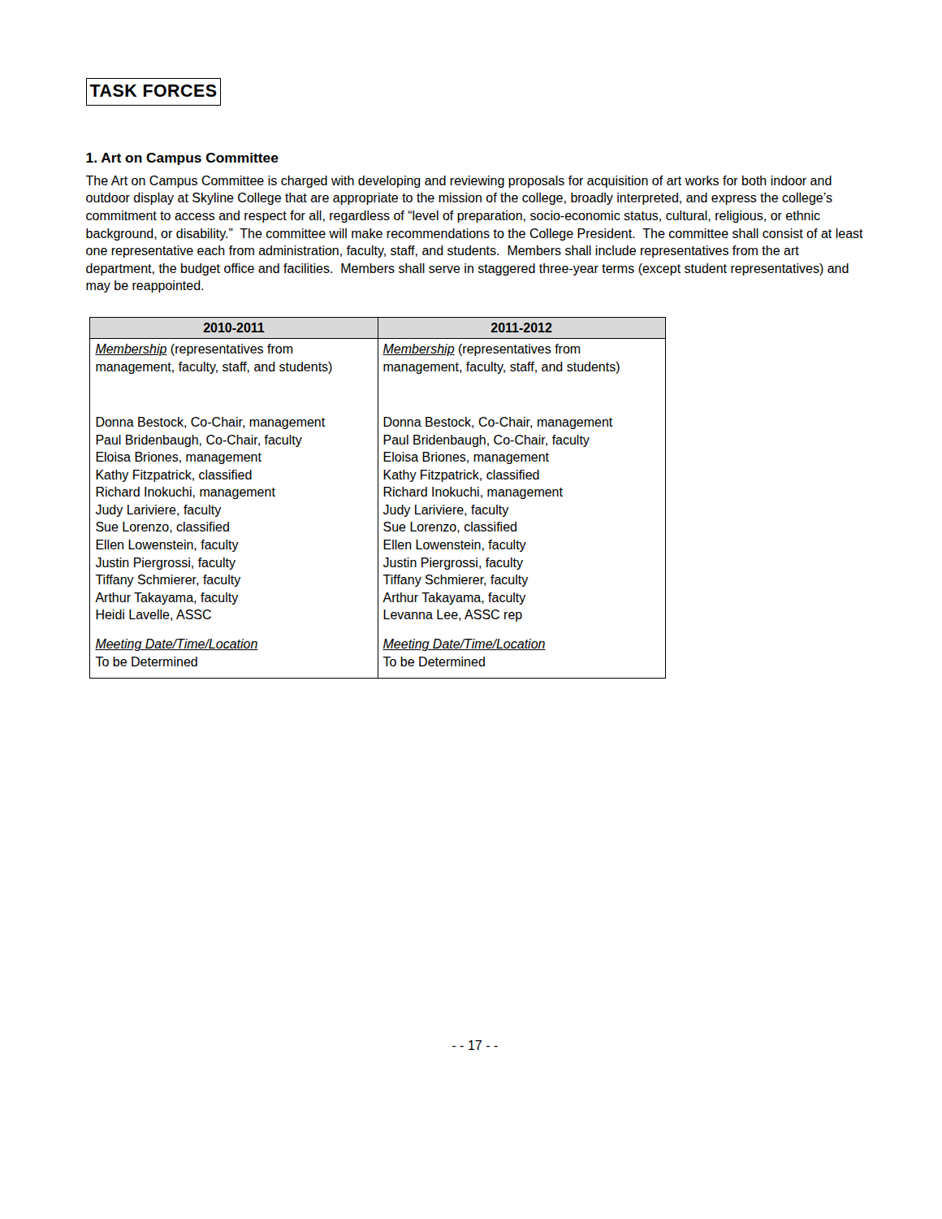TASK FORCES
1. Art on Campus Committee
The Art on Campus Committee is charged with developing and reviewing proposals for acquisition of art works for both indoor and outdoor display at Skyline College that are appropriate to the mission of the college, broadly interpreted, and express the college’s commitment to access and respect for all, regardless of “level of preparation, socio-economic status, cultural, religious, or ethnic background, or disability.” The committee will make recommendations to the College President. The committee shall consist of at least one representative each from administration, faculty, staff, and students. Members shall include representatives from the art department, the budget office and facilities. Members shall serve in staggered three-year terms (except student representatives) and may be reappointed.
| 2010-2011 | 2011-2012 |
| --- | --- |
| Membership (representatives from management, faculty, staff, and students) Donna Bestock, Co-Chair, management Paul Bridenbaugh, Co-Chair, faculty Eloisa Briones, management Kathy Fitzpatrick, classified Richard Inokuchi, management Judy Lariviere, faculty Sue Lorenzo, classified Ellen Lowenstein, faculty Justin Piergrossi, faculty Tiffany Schmierer, faculty Arthur Takayama, faculty Heidi Lavelle, ASSC Meeting Date/Time/Location To be Determined | Membership (representatives from management, faculty, staff, and students) Donna Bestock, Co-Chair, management Paul Bridenbaugh, Co-Chair, faculty Eloisa Briones, management Kathy Fitzpatrick, classified Richard Inokuchi, management Judy Lariviere, faculty Sue Lorenzo, classified Ellen Lowenstein, faculty Justin Piergrossi, faculty Tiffany Schmierer, faculty Arthur Takayama, faculty Levanna Lee, ASSC rep Meeting Date/Time/Location To be Determined |
- - 17 - -